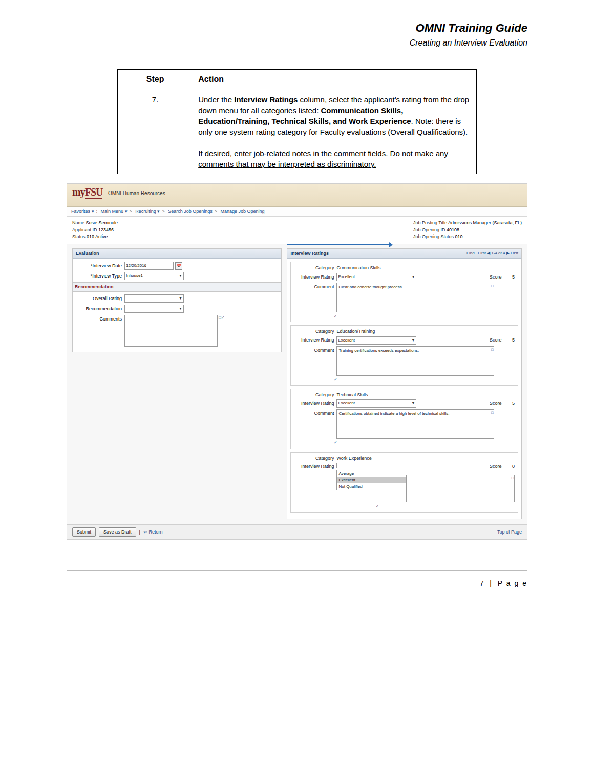OMNI Training Guide
Creating an Interview Evaluation
| Step | Action |
| --- | --- |
| 7. | Under the Interview Ratings column, select the applicant's rating from the drop down menu for all categories listed: Communication Skills, Education/Training, Technical Skills, and Work Experience . Note: there is only one system rating category for Faculty evaluations (Overall Qualifications). If desired, enter job-related notes in the comment fields. Do not make any comments that may be interpreted as discriminatory. |
my FSU OMNI Human Resources
Favorites ▾: Main Menu ▾> Recruiting ▾> Search Job Openings> Manage Job Opening
Name Susie Seminole
Applicant ID 123456
Status 010 Active
Job Posting Title Admissions Manager (Sarasota, FL)
Job Opening ID 40108
Job Opening Status 010
Evaluation
Interview Date 12/20/2016 📅
Interview Type Inhouse1 ▼
Recommendation
Overall Rating ▼
Recommendation ▼
Comments □✓
Interview Ratings Find First ◀ 1-4 of 4 ▶ Last
Category Communication Skills
Interview Rating Excellent ▼ Score 5
Comment Clear and concise thought process.□
✓
Category Education/Training
Interview Rating Excellent ▼ Score 5
Comment Training certifications exceeds expectations.□
✓
Category Technical Skills
Interview Rating Excellent ▼ Score 5
Comment Certifications obtained indicate a high level of technical skills.□
✓
Category Work Experience
Interview Rating
Average
Excellent
Not Qualified
Score 0
Comment □
✓
Submit Save as Draft | ⇦ Return Top of Page
7 | P a g e